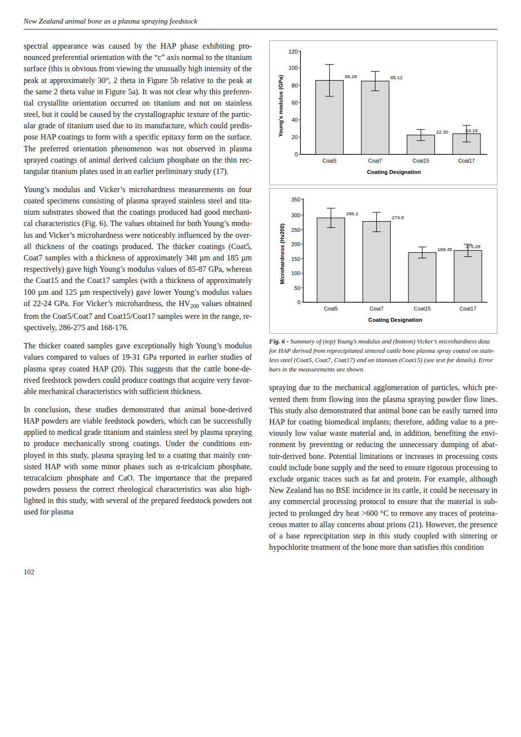New Zealand animal bone as a plasma spraying feedstock
spectral appearance was caused by the HAP phase exhibiting pronounced preferential orientation with the “c” axis normal to the titanium surface (this is obvious from viewing the unusually high intensity of the peak at approximately 30°, 2 theta in Figure 5b relative to the peak at the same 2 theta value in Figure 5a). It was not clear why this preferential crystallite orientation occurred on titanium and not on stainless steel, but it could be caused by the crystallographic texture of the particular grade of titanium used due to its manufacture, which could predispose HAP coatings to form with a specific epitaxy form on the surface. The preferred orientation phenomenon was not observed in plasma sprayed coatings of animal derived calcium phosphate on the thin rectangular titanium plates used in an earlier preliminary study (17).
Young’s modulus and Vicker’s microhardness measurements on four coated specimens consisting of plasma sprayed stainless steel and titanium substrates showed that the coatings produced had good mechanical characteristics (Fig. 6). The values obtained for both Young’s modulus and Vicker’s microhardness were noticeably influenced by the overall thickness of the coatings produced. The thicker coatings (Coat5, Coat7 samples with a thickness of approximately 348 µm and 185 µm respectively) gave high Young’s modulus values of 85-87 GPa, whereas the Coat15 and the Coat17 samples (with a thickness of approximately 100 µm and 125 µm respectively) gave lower Young’s modulus values of 22-24 GPa. For Vicker’s microhardness, the HV200 values obtained from the Coat5/Coat7 and Coat15/Coat17 samples were in the range, respectively, 286-275 and 168-176.
The thicker coated samples gave exceptionally high Young’s modulus values compared to values of 19-31 GPa reported in earlier studies of plasma spray coated HAP (20). This suggests that the cattle bone-derived feedstock powders could produce coatings that acquire very favorable mechanical characteristics with sufficient thickness.
In conclusion, these studies demonstrated that animal bone-derived HAP powders are viable feedstock powders, which can be successfully applied to medical grade titanium and stainless steel by plasma spraying to produce mechanically strong coatings. Under the conditions employed in this study, plasma spraying led to a coating that mainly consisted HAP with some minor phases such as α-tricalcium phosphate, tetracalcium phosphate and CaO. The importance that the prepared powders possess the correct rheological characteristics was also highlighted in this study, with several of the prepared feedstock powders not used for plasma
0 20 40 60 80 100 120 86.28 85.12 22.30 24.19 Coat5 Coat7 Coat15 Coat17 Coating Designation Young's modulus (GPa)
0 50 100 150 200 250 300 350 286.1 274.8 168.45 175.28 Coat5 Coat7 Coat15 Coat17 Coating Designation Microhardness (Hv200)
Fig. 6 - Summary of (top) Young’s modulus and (bottom) Vicker’s microhardness data for HAP derived from reprecipitated sintered cattle bone plasma spray coated on stainless steel (Coat5, Coat7, Coat17) and on titanium (Coat15) (see text for details). Error bars in the measurements are shown.
spraying due to the mechanical agglomeration of particles, which prevented them from flowing into the plasma spraying powder flow lines. This study also demonstrated that animal bone can be easily turned into HAP for coating biomedical implants; therefore, adding value to a previously low value waste material and, in addition, benefiting the environment by preventing or reducing the unnecessary dumping of abattoir-derived bone. Potential limitations or increases in processing costs could include bone supply and the need to ensure rigorous processing to exclude organic traces such as fat and protein. For example, although New Zealand has no BSE incidence in its cattle, it could be necessary in any commercial processing protocol to ensure that the material is subjected to prolonged dry heat >600 °C to remove any traces of proteinaceous matter to allay concerns about prions (21). However, the presence of a base reprecipitation step in this study coupled with sintering or hypochlorite treatment of the bone more than satisfies this condition
102